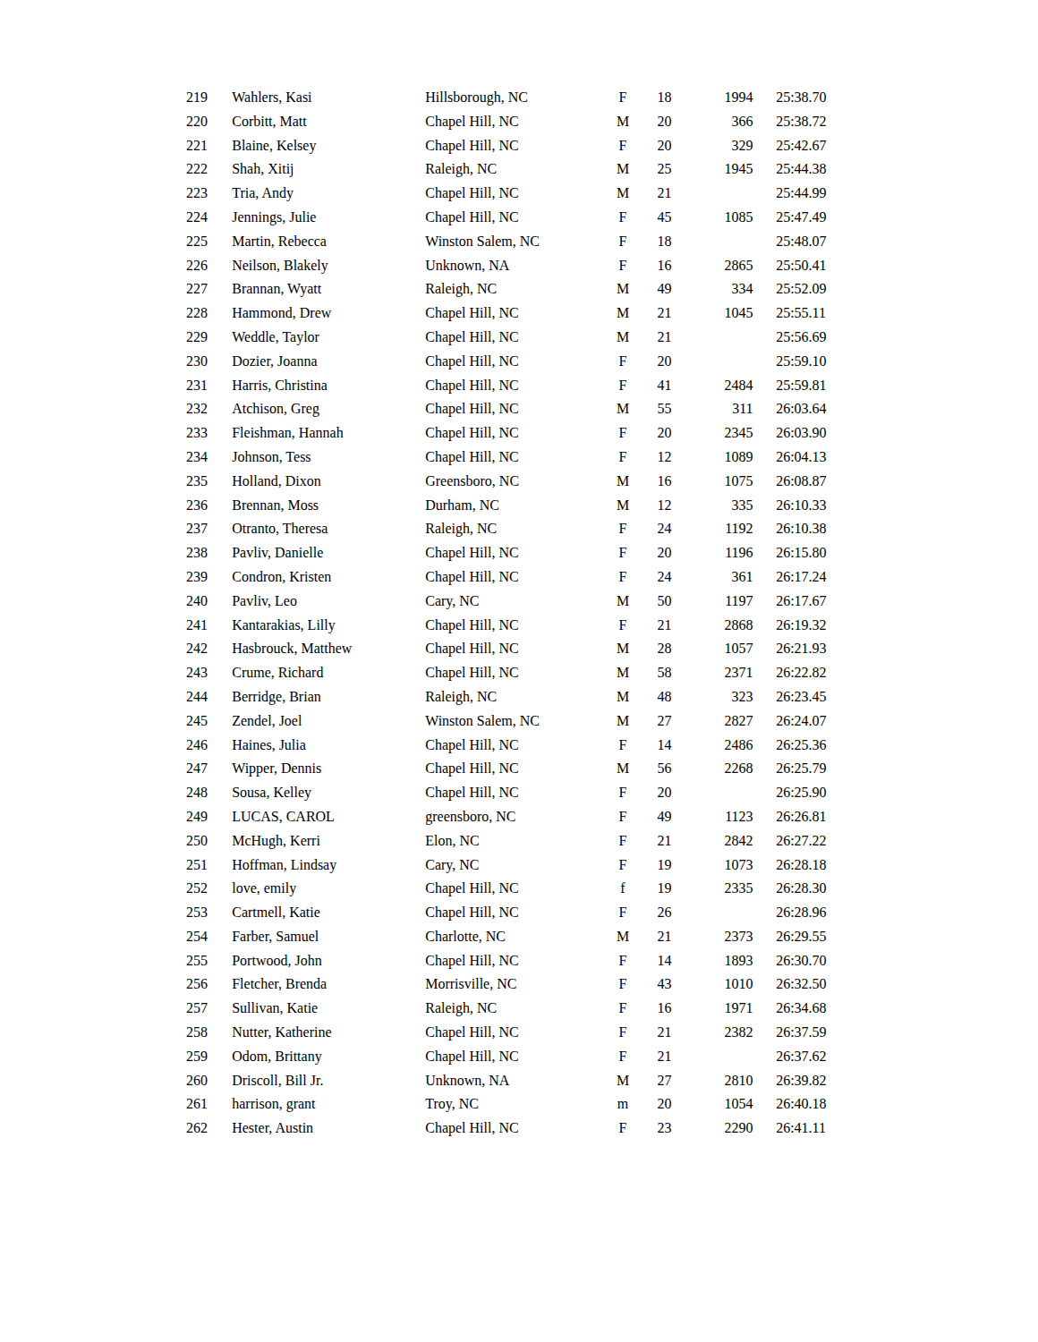| 219 | Wahlers, Kasi | Hillsborough, NC | F | 18 | 1994 | 25:38.70 |
| 220 | Corbitt, Matt | Chapel Hill, NC | M | 20 | 366 | 25:38.72 |
| 221 | Blaine, Kelsey | Chapel Hill, NC | F | 20 | 329 | 25:42.67 |
| 222 | Shah, Xitij | Raleigh, NC | M | 25 | 1945 | 25:44.38 |
| 223 | Tria, Andy | Chapel Hill, NC | M | 21 | | 25:44.99 |
| 224 | Jennings, Julie | Chapel Hill, NC | F | 45 | 1085 | 25:47.49 |
| 225 | Martin, Rebecca | Winston Salem, NC | F | 18 | | 25:48.07 |
| 226 | Neilson, Blakely | Unknown, NA | F | 16 | 2865 | 25:50.41 |
| 227 | Brannan, Wyatt | Raleigh, NC | M | 49 | 334 | 25:52.09 |
| 228 | Hammond, Drew | Chapel Hill, NC | M | 21 | 1045 | 25:55.11 |
| 229 | Weddle, Taylor | Chapel Hill, NC | M | 21 | | 25:56.69 |
| 230 | Dozier, Joanna | Chapel Hill, NC | F | 20 | | 25:59.10 |
| 231 | Harris, Christina | Chapel Hill, NC | F | 41 | 2484 | 25:59.81 |
| 232 | Atchison, Greg | Chapel Hill, NC | M | 55 | 311 | 26:03.64 |
| 233 | Fleishman, Hannah | Chapel Hill, NC | F | 20 | 2345 | 26:03.90 |
| 234 | Johnson, Tess | Chapel Hill, NC | F | 12 | 1089 | 26:04.13 |
| 235 | Holland, Dixon | Greensboro, NC | M | 16 | 1075 | 26:08.87 |
| 236 | Brennan, Moss | Durham, NC | M | 12 | 335 | 26:10.33 |
| 237 | Otranto, Theresa | Raleigh, NC | F | 24 | 1192 | 26:10.38 |
| 238 | Pavliv, Danielle | Chapel Hill, NC | F | 20 | 1196 | 26:15.80 |
| 239 | Condron, Kristen | Chapel Hill, NC | F | 24 | 361 | 26:17.24 |
| 240 | Pavliv, Leo | Cary, NC | M | 50 | 1197 | 26:17.67 |
| 241 | Kantarakias, Lilly | Chapel Hill, NC | F | 21 | 2868 | 26:19.32 |
| 242 | Hasbrouck, Matthew | Chapel Hill, NC | M | 28 | 1057 | 26:21.93 |
| 243 | Crume, Richard | Chapel Hill, NC | M | 58 | 2371 | 26:22.82 |
| 244 | Berridge, Brian | Raleigh, NC | M | 48 | 323 | 26:23.45 |
| 245 | Zendel, Joel | Winston Salem, NC | M | 27 | 2827 | 26:24.07 |
| 246 | Haines, Julia | Chapel Hill, NC | F | 14 | 2486 | 26:25.36 |
| 247 | Wipper, Dennis | Chapel Hill, NC | M | 56 | 2268 | 26:25.79 |
| 248 | Sousa, Kelley | Chapel Hill, NC | F | 20 | | 26:25.90 |
| 249 | LUCAS, CAROL | greensboro, NC | F | 49 | 1123 | 26:26.81 |
| 250 | McHugh, Kerri | Elon, NC | F | 21 | 2842 | 26:27.22 |
| 251 | Hoffman, Lindsay | Cary, NC | F | 19 | 1073 | 26:28.18 |
| 252 | love, emily | Chapel Hill, NC | f | 19 | 2335 | 26:28.30 |
| 253 | Cartmell, Katie | Chapel Hill, NC | F | 26 | | 26:28.96 |
| 254 | Farber, Samuel | Charlotte, NC | M | 21 | 2373 | 26:29.55 |
| 255 | Portwood, John | Chapel Hill, NC | F | 14 | 1893 | 26:30.70 |
| 256 | Fletcher, Brenda | Morrisville, NC | F | 43 | 1010 | 26:32.50 |
| 257 | Sullivan, Katie | Raleigh, NC | F | 16 | 1971 | 26:34.68 |
| 258 | Nutter, Katherine | Chapel Hill, NC | F | 21 | 2382 | 26:37.59 |
| 259 | Odom, Brittany | Chapel Hill, NC | F | 21 | | 26:37.62 |
| 260 | Driscoll, Bill Jr. | Unknown, NA | M | 27 | 2810 | 26:39.82 |
| 261 | harrison, grant | Troy, NC | m | 20 | 1054 | 26:40.18 |
| 262 | Hester, Austin | Chapel Hill, NC | F | 23 | 2290 | 26:41.11 |